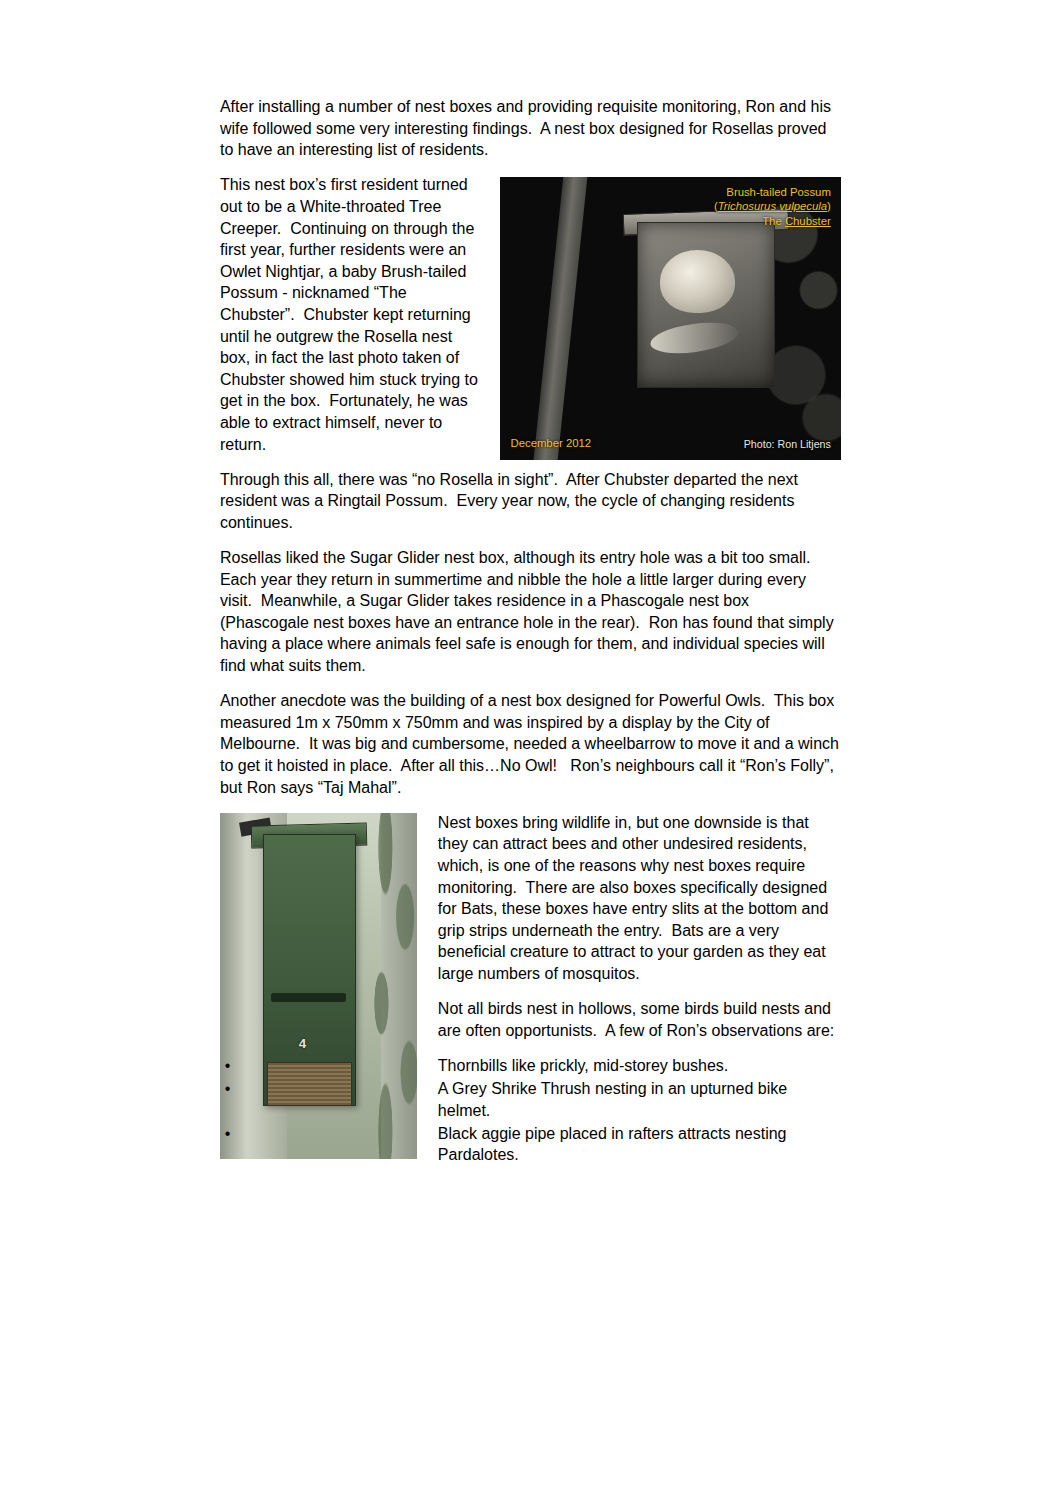After installing a number of nest boxes and providing requisite monitoring, Ron and his wife followed some very interesting findings. A nest box designed for Rosellas proved to have an interesting list of residents.
Brush-tailed Possum
(Trichosurus vulpecula)
The Chubster
December 2012
Photo: Ron Litjens
This nest box’s first resident turned out to be a White-throated Tree Creeper. Continuing on through the first year, further residents were an Owlet Nightjar, a baby Brush-tailed Possum - nicknamed “The Chubster”. Chubster kept returning until he outgrew the Rosella nest box, in fact the last photo taken of Chubster showed him stuck trying to get in the box. Fortunately, he was able to extract himself, never to return.
Through this all, there was “no Rosella in sight”. After Chubster departed the next resident was a Ringtail Possum. Every year now, the cycle of changing residents continues.
Rosellas liked the Sugar Glider nest box, although its entry hole was a bit too small. Each year they return in summertime and nibble the hole a little larger during every visit. Meanwhile, a Sugar Glider takes residence in a Phascogale nest box (Phascogale nest boxes have an entrance hole in the rear). Ron has found that simply having a place where animals feel safe is enough for them, and individual species will find what suits them.
Another anecdote was the building of a nest box designed for Powerful Owls. This box measured 1m x 750mm x 750mm and was inspired by a display by the City of Melbourne. It was big and cumbersome, needed a wheelbarrow to move it and a winch to get it hoisted in place. After all this…No Owl! Ron’s neighbours call it “Ron’s Folly”, but Ron says “Taj Mahal”.
4
Nest boxes bring wildlife in, but one downside is that they can attract bees and other undesired residents, which, is one of the reasons why nest boxes require monitoring. There are also boxes specifically designed for Bats, these boxes have entry slits at the bottom and grip strips underneath the entry. Bats are a very beneficial creature to attract to your garden as they eat large numbers of mosquitos.
Not all birds nest in hollows, some birds build nests and are often opportunists. A few of Ron’s observations are:
Thornbills like prickly, mid-storey bushes.
A Grey Shrike Thrush nesting in an upturned bike helmet.
Black aggie pipe placed in rafters attracts nesting Pardalotes.